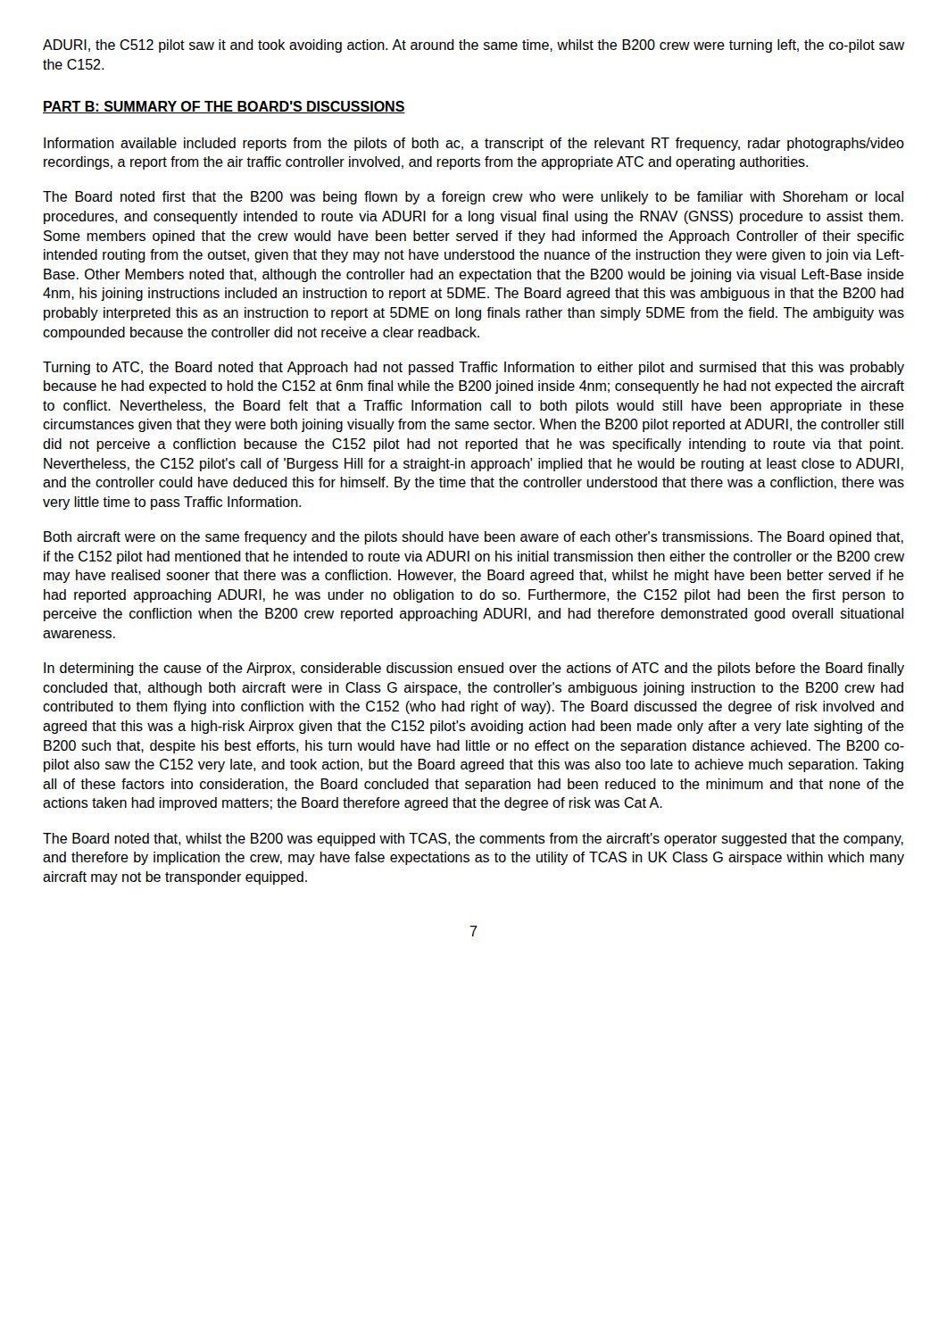ADURI, the C512 pilot saw it and took avoiding action. At around the same time, whilst the B200 crew were turning left, the co-pilot saw the C152.
PART B: SUMMARY OF THE BOARD'S DISCUSSIONS
Information available included reports from the pilots of both ac, a transcript of the relevant RT frequency, radar photographs/video recordings, a report from the air traffic controller involved, and reports from the appropriate ATC and operating authorities.
The Board noted first that the B200 was being flown by a foreign crew who were unlikely to be familiar with Shoreham or local procedures, and consequently intended to route via ADURI for a long visual final using the RNAV (GNSS) procedure to assist them. Some members opined that the crew would have been better served if they had informed the Approach Controller of their specific intended routing from the outset, given that they may not have understood the nuance of the instruction they were given to join via Left-Base. Other Members noted that, although the controller had an expectation that the B200 would be joining via visual Left-Base inside 4nm, his joining instructions included an instruction to report at 5DME. The Board agreed that this was ambiguous in that the B200 had probably interpreted this as an instruction to report at 5DME on long finals rather than simply 5DME from the field. The ambiguity was compounded because the controller did not receive a clear readback.
Turning to ATC, the Board noted that Approach had not passed Traffic Information to either pilot and surmised that this was probably because he had expected to hold the C152 at 6nm final while the B200 joined inside 4nm; consequently he had not expected the aircraft to conflict. Nevertheless, the Board felt that a Traffic Information call to both pilots would still have been appropriate in these circumstances given that they were both joining visually from the same sector. When the B200 pilot reported at ADURI, the controller still did not perceive a confliction because the C152 pilot had not reported that he was specifically intending to route via that point. Nevertheless, the C152 pilot's call of 'Burgess Hill for a straight-in approach' implied that he would be routing at least close to ADURI, and the controller could have deduced this for himself. By the time that the controller understood that there was a confliction, there was very little time to pass Traffic Information.
Both aircraft were on the same frequency and the pilots should have been aware of each other's transmissions. The Board opined that, if the C152 pilot had mentioned that he intended to route via ADURI on his initial transmission then either the controller or the B200 crew may have realised sooner that there was a confliction. However, the Board agreed that, whilst he might have been better served if he had reported approaching ADURI, he was under no obligation to do so. Furthermore, the C152 pilot had been the first person to perceive the confliction when the B200 crew reported approaching ADURI, and had therefore demonstrated good overall situational awareness.
In determining the cause of the Airprox, considerable discussion ensued over the actions of ATC and the pilots before the Board finally concluded that, although both aircraft were in Class G airspace, the controller's ambiguous joining instruction to the B200 crew had contributed to them flying into confliction with the C152 (who had right of way). The Board discussed the degree of risk involved and agreed that this was a high-risk Airprox given that the C152 pilot's avoiding action had been made only after a very late sighting of the B200 such that, despite his best efforts, his turn would have had little or no effect on the separation distance achieved. The B200 co-pilot also saw the C152 very late, and took action, but the Board agreed that this was also too late to achieve much separation. Taking all of these factors into consideration, the Board concluded that separation had been reduced to the minimum and that none of the actions taken had improved matters; the Board therefore agreed that the degree of risk was Cat A.
The Board noted that, whilst the B200 was equipped with TCAS, the comments from the aircraft's operator suggested that the company, and therefore by implication the crew, may have false expectations as to the utility of TCAS in UK Class G airspace within which many aircraft may not be transponder equipped.
7